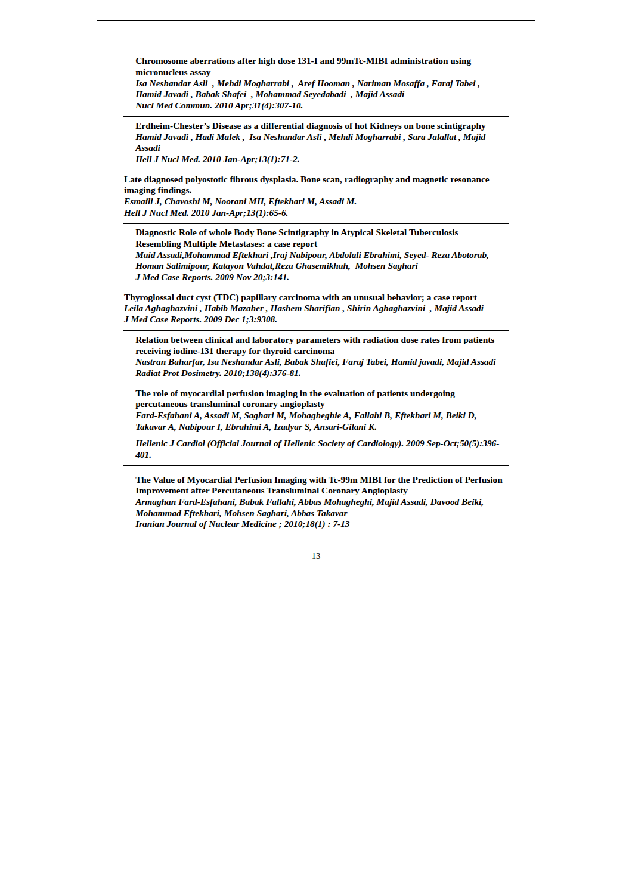| Chromosome aberrations after high dose 131-I and 99mTc-MIBI administration using micronucleus assay Isa Neshandar Asli , Mehdi Mogharrabi , Aref Hooman , Nariman Mosaffa , Faraj Tabei , Hamid Javadi , Babak Shafei , Mohammad Seyedabadi , Majid Assadi Nucl Med Commun. 2010 Apr;31(4):307-10. |
| Erdheim-Chester’s Disease as a differential diagnosis of hot Kidneys on bone scintigraphy Hamid Javadi , Hadi Malek , Isa Neshandar Asli , Mehdi Mogharrabi , Sara Jalallat , Majid Assadi Hell J Nucl Med. 2010 Jan-Apr;13(1):71-2. |
| Late diagnosed polyostotic fibrous dysplasia. Bone scan, radiography and magnetic resonance imaging findings. Esmaili J, Chavoshi M, Noorani MH, Eftekhari M, Assadi M. Hell J Nucl Med. 2010 Jan-Apr;13(1):65-6. |
| Diagnostic Role of whole Body Bone Scintigraphy in Atypical Skeletal Tuberculosis Resembling Multiple Metastases: a case report Maid Assadi,Mohammad Eftekhari ,Iraj Nabipour, Abdolali Ebrahimi, Seyed- Reza Abotorab, Homan Salimipour, Katayon Vahdat,Reza Ghasemikhah, Mohsen Saghari J Med Case Reports. 2009 Nov 20;3:141. |
| Thyroglossal duct cyst (TDC) papillary carcinoma with an unusual behavior; a case report Leila Aghaghazvini , Habib Mazaher , Hashem Sharifian , Shirin Aghaghazvini , Majid Assadi J Med Case Reports. 2009 Dec 1;3:9308. |
| Relation between clinical and laboratory parameters with radiation dose rates from patients receiving iodine-131 therapy for thyroid carcinoma Nastran Baharfar, Isa Neshandar Asli, Babak Shafiei, Faraj Tabei, Hamid javadi, Majid Assadi Radiat Prot Dosimetry. 2010;138(4):376-81. |
| The role of myocardial perfusion imaging in the evaluation of patients undergoing percutaneous transluminal coronary angioplasty Fard-Esfahani A, Assadi M, Saghari M, Mohagheghie A, Fallahi B, Eftekhari M, Beiki D, Takavar A, Nabipour I, Ebrahimi A, Izadyar S, Ansari-Gilani K. Hellenic J Cardiol (Official Journal of Hellenic Society of Cardiology). 2009 Sep-Oct;50(5):396-401. |
| The Value of Myocardial Perfusion Imaging with Tc-99m MIBI for the Prediction of Perfusion Improvement after Percutaneous Transluminal Coronary Angioplasty Armaghan Fard-Esfahani, Babak Fallahi, Abbas Mohagheghi, Majid Assadi, Davood Beiki, Mohammad Eftekhari, Mohsen Saghari, Abbas Takavar Iranian Journal of Nuclear Medicine ; 2010;18(1) : 7-13 |
13